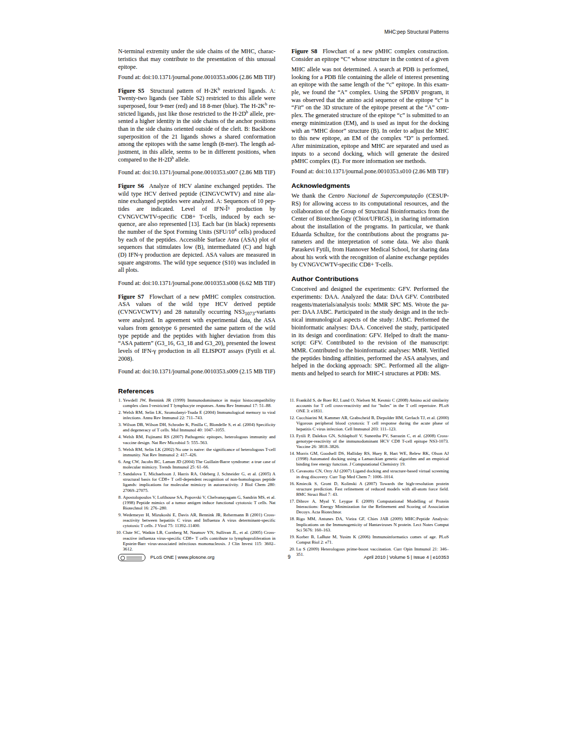MHC:pep Structural Patterns
N-terminal extremity under the side chains of the MHC, characteristics that may contribute to the presentation of this unusual epitope.
Found at: doi:10.1371/journal.pone.0010353.s006 (2.86 MB TIF)
Figure S5 Structural pattern of H-2Kb restricted ligands. A: Twenty-two ligands (see Table S2) restricted to this allele were superposed, four 9-mer (red) and 18 8-mer (blue). The H-2Kb restricted ligands, just like those restricted to the H-2Db allele, presented a higher identity in the side chains of the anchor positions than in the side chains oriented outside of the cleft. B: Backbone superposition of the 21 ligands shows a shared conformation among the epitopes with the same length (8-mer). The length adjustment, in this allele, seems to be in different positions, when compared to the H-2Db allele.
Found at: doi:10.1371/journal.pone.0010353.s007 (2.86 MB TIF)
Figure S6 Analyze of HCV alanine exchanged peptides. The wild type HCV derived peptide (CINGVCWTV) and nine alanine exchanged peptides were analyzed. A: Sequences of 10 peptides are indicated. Level of IFN-Î³ production by CVNGVCWTV-specific CD8+ T-cells, induced by each sequence, are also represented [13]. Each bar (in black) represents the number of the Spot Forming Units (SFU/104 cells) produced by each of the peptides. Accessible Surface Area (ASA) plot of sequences that stimulates low (B), intermediated (C) and high (D) IFN-γ production are depicted. ASA values are measured in square angstroms. The wild type sequence (S10) was included in all plots.
Found at: doi:10.1371/journal.pone.0010353.s008 (6.62 MB TIF)
Figure S7 Flowchart of a new pMHC complex construction. ASA values of the wild type HCV derived peptide (CVNGVCWTV) and 28 naturally occurring NS31073-variants were analyzed. In agreement with experimental data, the ASA values from genotype 6 presented the same pattern of the wild type peptide and the peptides with higher deviation from this “ASA pattern” (G3_16, G3_18 and G3_20), presented the lowest levels of IFN-γ production in all ELISPOT assays (Fytili et al. 2008).
Found at: doi:10.1371/journal.pone.0010353.s009 (2.15 MB TIF)
Figure S8 Flowchart of a new pMHC complex construction. Consider an epitope “C” whose structure in the context of a given
MHC allele was not determined. A search at PDB is performed, looking for a PDB file containing the allele of interest presenting an epitope with the same length of the “c” epitope. In this example, we found the “A” complex. Using the SPDBV program, it was observed that the amino acid sequence of the epitope “c” is “Fit” on the 3D structure of the epitope present at the “A” complex. The generated structure of the epitope “c” is submitted to an energy minimization (EM), and is used as input for the docking with an “MHC donor” structure (B). In order to adjust the MHC to this new epitope, an EM of the complex “D” is performed. After minimization, epitope and MHC are separated and used as inputs to a second docking, which will generate the desired pMHC complex (E). For more information see methods.
Found at: doi:10.1371/journal.pone.0010353.s010 (2.86 MB TIF)
Acknowledgments
We thank the Centro Nacional de Supercomputação (CESUP-RS) for allowing access to its computational resources, and the collaboration of the Group of Structural Bioinformatics from the Center of Biotechnology (Cbiot/UFRGS), in sharing information about the installation of the programs. In particular, we thank Eduarda Schultze, for the contributions about the programs parameters and the interpretation of some data. We also thank Paraskevi Fytili, from Hannover Medical School, for sharing data about his work with the recognition of alanine exchange peptides by CVNGVCWTV-specific CD8+ T-cells.
Author Contributions
Conceived and designed the experiments: GFV. Performed the experiments: DAA. Analyzed the data: DAA GFV. Contributed reagents/materials/analysis tools: MMR SPC MS. Wrote the paper: DAA JABC. Participated in the study design and in the technical immunological aspects of the study: JABC. Performed the bioinformatic analyses: DAA. Conceived the study, participated in its design and coordination: GFV. Helped to draft the manuscript: GFV. Contributed to the revision of the manuscript: MMR. Contributed to the bioinformatic analyses: MMR. Verified the peptides binding affinities, performed the ASA analyses, and helped in the docking approach: SPC. Performed all the alignments and helped to search for MHC-I structures at PDB: MS.
References
Yewdell JW, Bennink JR (1999) Immunodominance in major histocompatibility complex class I-restricted T lymphocyte responses. Annu Rev Immunol 17: 51–88.
Welsh RM, Selin LK, Szomolanyi-Tsuda E (2004) Immunological memory to viral infections. Annu Rev Immunol 22: 711–743.
Wilson DB, Wilson DH, Schroder K, Pinilla C, Blondelle S, et al. (2004) Specificity and degeneracy of T cells. Mol Immunol 40: 1047–1055.
Welsh RM, Fujinami RS (2007) Pathogenic epitopes, heterologous immunity and vaccine design. Nat Rev Microbiol 5: 555–563.
Welsh RM, Selin LK (2002) No one is naive: the significance of heterologous T-cell immunity. Nat Rev Immunol 2: 417–426.
Ang CW, Jacobs BC, Laman JD (2004) The Guillain-Barre syndrome: a true case of molecular mimicry. Trends Immunol 25: 61–66.
Sandalova T, Michaelsson J, Harris RA, Odeberg J, Schneider G, et al. (2005) A structural basis for CD8+ T cell-dependent recognition of non-homologous peptide ligands: implications for molecular mimicry in autoreactivity. J Biol Chem 280: 27069–27075.
Apostolopoulos V, Lofthouse SA, Popovski V, Chelvanayagam G, Sandrin MS, et al. (1998) Peptide mimics of a tumor antigen induce functional cytotoxic T cells. Nat Biotechnol 16: 276–280.
Wedemeyer H, Mizukoshi E, Davis AR, Bennink JR, Rehermann B (2001) Cross-reactivity between hepatitis C virus and Influenza A virus determinant-specific cytotoxic T cells. J Virol 75: 11392–11400.
Clute SC, Watkin LB, Cornberg M, Naumov YN, Sullivan JL, et al. (2005) Cross-reactive influenza virus-specific CD8+ T cells contribute to lymphoproliferation in Epstein-Barr virus-associated infectious mononucleosis. J Clin Invest 115: 3602–3612.
Frankild S, de Boer RJ, Lund O, Nielsen M, Kesmir C (2008) Amino acid similarity accounts for T cell cross-reactivity and for "holes" in the T cell repertoire. PLoS ONE 3: e1831.
Cucchiarini M, Kammer AR, Grabscheid B, Diepolder HM, Gerlach TJ, et al. (2000) Vigorous peripheral blood cytotoxic T cell response during the acute phase of hepatitis C virus infection. Cell Immunol 203: 111–123.
Fytili P, Dalekos GN, Schlaphoff V, Suneetha PV, Sarrazin C, et al. (2008) Cross-genotype-reactivity of the immunodominant HCV CD8 T-cell epitope NS3-1073. Vaccine 26: 3818–3826.
Morris GM, Goodsell DS, Halliday RS, Huey R, Hart WE, Belew RK, Olson AJ (1998) Automated docking using a Lamarckian genetic algorithm and an empirical binding free energy function. J Computational Chemistry 19.
Cavasotto CN, Orry AJ (2007) Ligand docking and structure-based virtual screening in drug discovery. Curr Top Med Chem 7: 1006–1014.
Kmiecik S, Gront D, Kolinski A (2007) Towards the high-resolution protein structure prediction. Fast refinement of reduced models with all-atom force field. BMC Struct Biol 7: 43.
Dibrov A, Myal Y, Leygue E (2009) Computational Modelling of Protein Interactions: Energy Minimization for the Refinement and Scoring of Association Decoys. Acta Biotechnor.
Rigo MM, Antunes DA, Vieira GF, Chies JAB (2009) MHC:Peptide Analysis: Implications on the Immunogenicity of Hantaviruses N protein. Lect Notes Comput Sci 5676: 160–163.
Korber B, LaBute M, Yusim K (2006) Immunoinformatics comes of age. PLoS Comput Biol 2: e71.
Lu S (2009) Heterologous prime-boost vaccination. Curr Opin Immunol 21: 346–351.
PLoS ONE | www.plosone.org
9
April 2010 | Volume 5 | Issue 4 | e10353